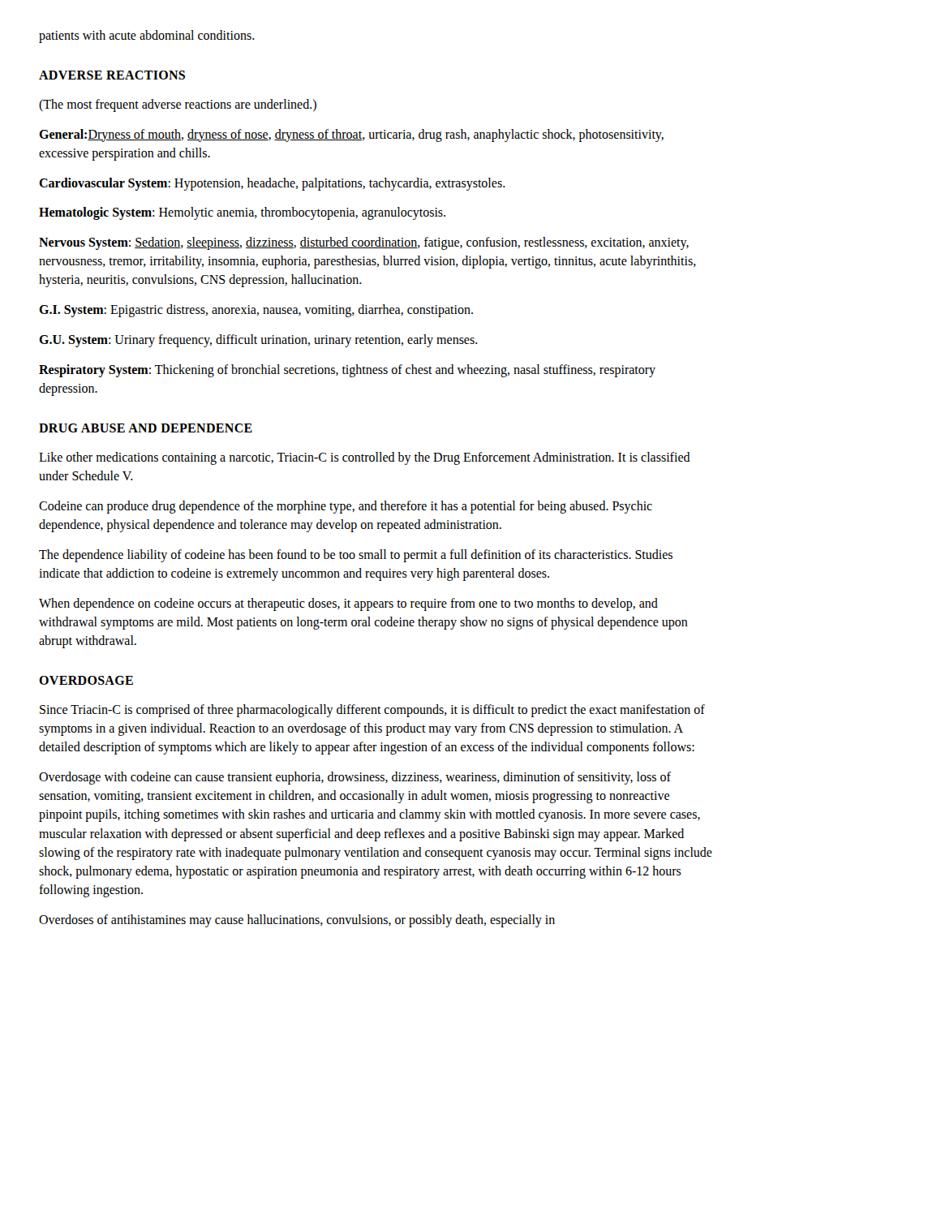patients with acute abdominal conditions.
ADVERSE REACTIONS
(The most frequent adverse reactions are underlined.)
General: Dryness of mouth, dryness of nose, dryness of throat, urticaria, drug rash, anaphylactic shock, photosensitivity, excessive perspiration and chills.
Cardiovascular System: Hypotension, headache, palpitations, tachycardia, extrasystoles.
Hematologic System: Hemolytic anemia, thrombocytopenia, agranulocytosis.
Nervous System: Sedation, sleepiness, dizziness, disturbed coordination, fatigue, confusion, restlessness, excitation, anxiety, nervousness, tremor, irritability, insomnia, euphoria, paresthesias, blurred vision, diplopia, vertigo, tinnitus, acute labyrinthitis, hysteria, neuritis, convulsions, CNS depression, hallucination.
G.I. System: Epigastric distress, anorexia, nausea, vomiting, diarrhea, constipation.
G.U. System: Urinary frequency, difficult urination, urinary retention, early menses.
Respiratory System: Thickening of bronchial secretions, tightness of chest and wheezing, nasal stuffiness, respiratory depression.
DRUG ABUSE AND DEPENDENCE
Like other medications containing a narcotic, Triacin-C is controlled by the Drug Enforcement Administration. It is classified under Schedule V.
Codeine can produce drug dependence of the morphine type, and therefore it has a potential for being abused. Psychic dependence, physical dependence and tolerance may develop on repeated administration.
The dependence liability of codeine has been found to be too small to permit a full definition of its characteristics. Studies indicate that addiction to codeine is extremely uncommon and requires very high parenteral doses.
When dependence on codeine occurs at therapeutic doses, it appears to require from one to two months to develop, and withdrawal symptoms are mild. Most patients on long-term oral codeine therapy show no signs of physical dependence upon abrupt withdrawal.
OVERDOSAGE
Since Triacin-C is comprised of three pharmacologically different compounds, it is difficult to predict the exact manifestation of symptoms in a given individual. Reaction to an overdosage of this product may vary from CNS depression to stimulation. A detailed description of symptoms which are likely to appear after ingestion of an excess of the individual components follows:
Overdosage with codeine can cause transient euphoria, drowsiness, dizziness, weariness, diminution of sensitivity, loss of sensation, vomiting, transient excitement in children, and occasionally in adult women, miosis progressing to nonreactive pinpoint pupils, itching sometimes with skin rashes and urticaria and clammy skin with mottled cyanosis. In more severe cases, muscular relaxation with depressed or absent superficial and deep reflexes and a positive Babinski sign may appear. Marked slowing of the respiratory rate with inadequate pulmonary ventilation and consequent cyanosis may occur. Terminal signs include shock, pulmonary edema, hypostatic or aspiration pneumonia and respiratory arrest, with death occurring within 6-12 hours following ingestion.
Overdoses of antihistamines may cause hallucinations, convulsions, or possibly death, especially in